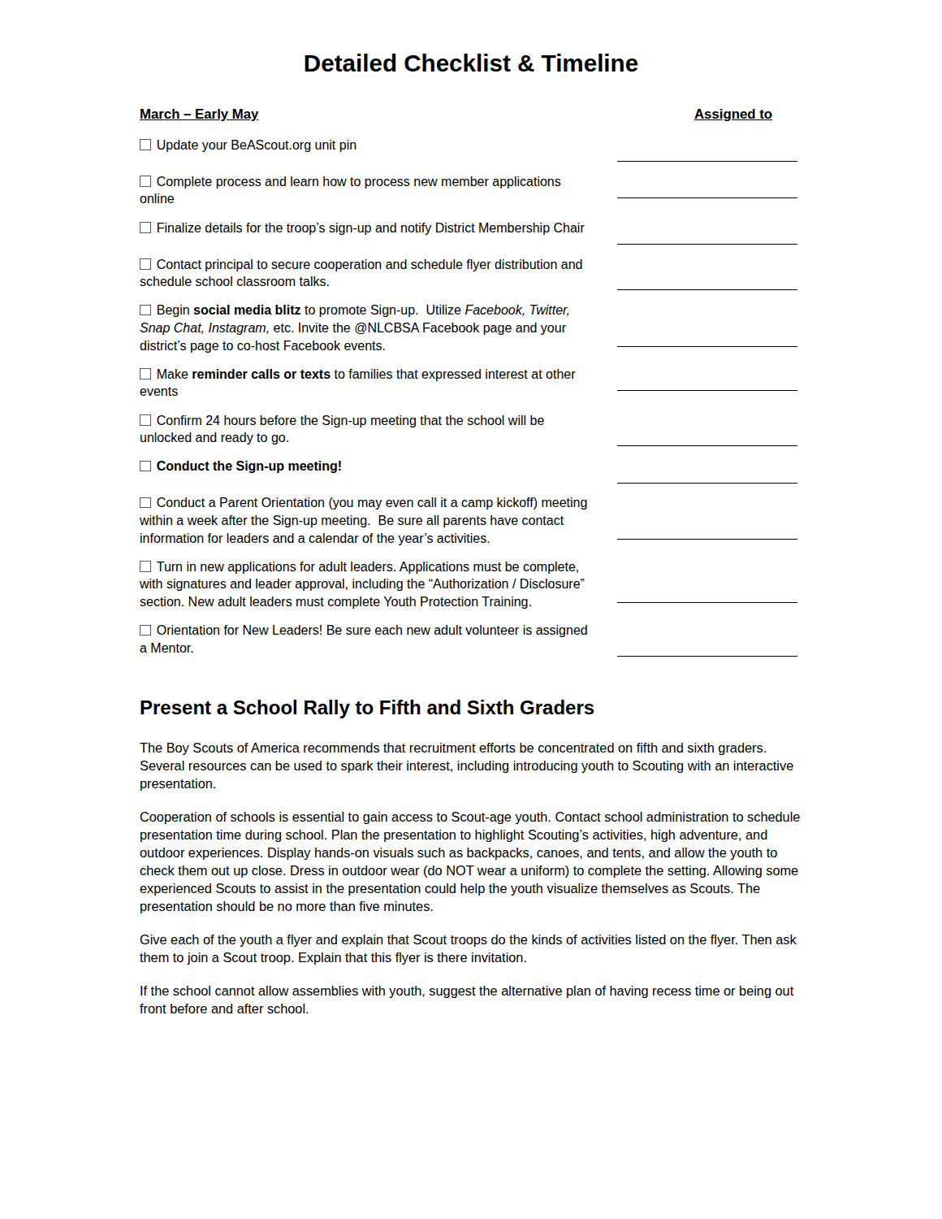Detailed Checklist & Timeline
March – Early May Assigned to
| Update your BeAScout.org unit pin | |
| Complete process and learn how to process new member applications online | |
| Finalize details for the troop’s sign-up and notify District Membership Chair | |
| Contact principal to secure cooperation and schedule flyer distribution and schedule school classroom talks. | |
| Begin social media blitz to promote Sign-up. Utilize Facebook, Twitter, Snap Chat, Instagram, etc. Invite the @NLCBSA Facebook page and your district’s page to co-host Facebook events. | |
| Make reminder calls or texts to families that expressed interest at other events | |
| Confirm 24 hours before the Sign-up meeting that the school will be unlocked and ready to go. | |
| Conduct the Sign-up meeting! | |
| Conduct a Parent Orientation (you may even call it a camp kickoff) meeting within a week after the Sign-up meeting. Be sure all parents have contact information for leaders and a calendar of the year’s activities. | |
| Turn in new applications for adult leaders. Applications must be complete, with signatures and leader approval, including the “Authorization / Disclosure” section. New adult leaders must complete Youth Protection Training. | |
| Orientation for New Leaders! Be sure each new adult volunteer is assigned a Mentor. | |
Present a School Rally to Fifth and Sixth Graders
The Boy Scouts of America recommends that recruitment efforts be concentrated on fifth and sixth graders. Several resources can be used to spark their interest, including introducing youth to Scouting with an interactive presentation.
Cooperation of schools is essential to gain access to Scout-age youth. Contact school administration to schedule presentation time during school. Plan the presentation to highlight Scouting’s activities, high adventure, and outdoor experiences. Display hands-on visuals such as backpacks, canoes, and tents, and allow the youth to check them out up close. Dress in outdoor wear (do NOT wear a uniform) to complete the setting. Allowing some experienced Scouts to assist in the presentation could help the youth visualize themselves as Scouts. The presentation should be no more than five minutes.
Give each of the youth a flyer and explain that Scout troops do the kinds of activities listed on the flyer. Then ask them to join a Scout troop. Explain that this flyer is there invitation.
If the school cannot allow assemblies with youth, suggest the alternative plan of having recess time or being out front before and after school.